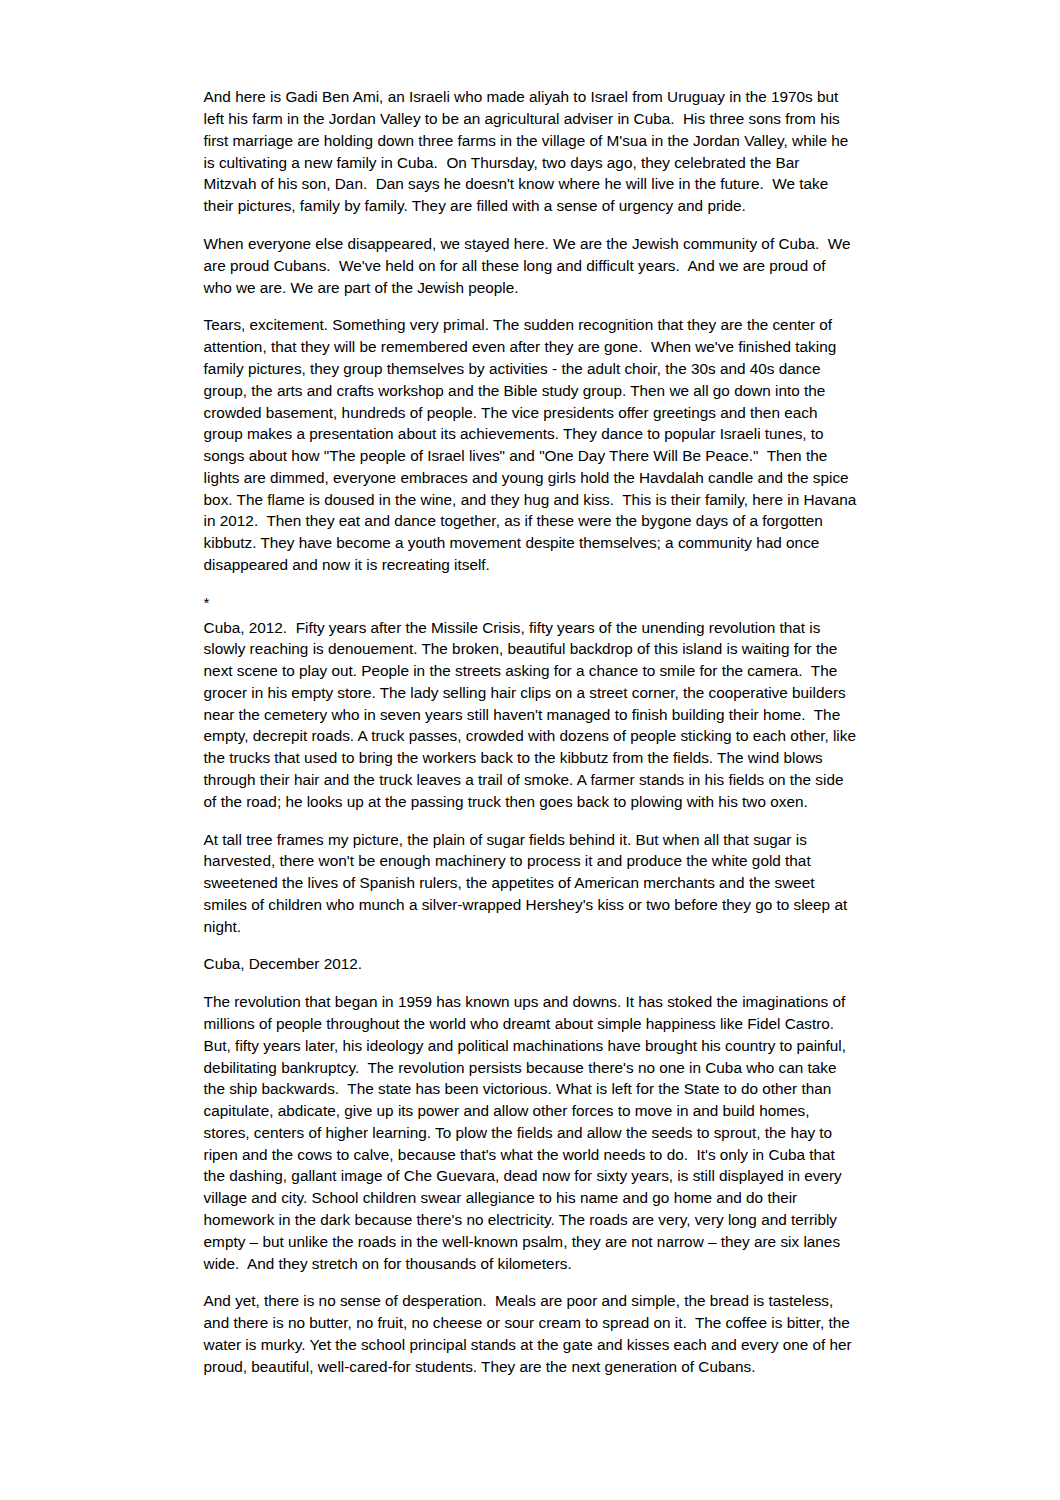And here is Gadi Ben Ami, an Israeli who made aliyah to Israel from Uruguay in the 1970s but left his farm in the Jordan Valley to be an agricultural adviser in Cuba. His three sons from his first marriage are holding down three farms in the village of M'sua in the Jordan Valley, while he is cultivating a new family in Cuba. On Thursday, two days ago, they celebrated the Bar Mitzvah of his son, Dan. Dan says he doesn't know where he will live in the future. We take their pictures, family by family. They are filled with a sense of urgency and pride.
When everyone else disappeared, we stayed here. We are the Jewish community of Cuba. We are proud Cubans. We've held on for all these long and difficult years. And we are proud of who we are. We are part of the Jewish people.
Tears, excitement. Something very primal. The sudden recognition that they are the center of attention, that they will be remembered even after they are gone. When we've finished taking family pictures, they group themselves by activities - the adult choir, the 30s and 40s dance group, the arts and crafts workshop and the Bible study group. Then we all go down into the crowded basement, hundreds of people. The vice presidents offer greetings and then each group makes a presentation about its achievements. They dance to popular Israeli tunes, to songs about how "The people of Israel lives" and "One Day There Will Be Peace." Then the lights are dimmed, everyone embraces and young girls hold the Havdalah candle and the spice box. The flame is doused in the wine, and they hug and kiss. This is their family, here in Havana in 2012. Then they eat and dance together, as if these were the bygone days of a forgotten kibbutz. They have become a youth movement despite themselves; a community had once disappeared and now it is recreating itself.
*
Cuba, 2012. Fifty years after the Missile Crisis, fifty years of the unending revolution that is slowly reaching is denouement. The broken, beautiful backdrop of this island is waiting for the next scene to play out. People in the streets asking for a chance to smile for the camera. The grocer in his empty store. The lady selling hair clips on a street corner, the cooperative builders near the cemetery who in seven years still haven't managed to finish building their home. The empty, decrepit roads. A truck passes, crowded with dozens of people sticking to each other, like the trucks that used to bring the workers back to the kibbutz from the fields. The wind blows through their hair and the truck leaves a trail of smoke. A farmer stands in his fields on the side of the road; he looks up at the passing truck then goes back to plowing with his two oxen.
At tall tree frames my picture, the plain of sugar fields behind it. But when all that sugar is harvested, there won't be enough machinery to process it and produce the white gold that sweetened the lives of Spanish rulers, the appetites of American merchants and the sweet smiles of children who munch a silver-wrapped Hershey's kiss or two before they go to sleep at night.
Cuba, December 2012.
The revolution that began in 1959 has known ups and downs. It has stoked the imaginations of millions of people throughout the world who dreamt about simple happiness like Fidel Castro. But, fifty years later, his ideology and political machinations have brought his country to painful, debilitating bankruptcy. The revolution persists because there's no one in Cuba who can take the ship backwards. The state has been victorious. What is left for the State to do other than capitulate, abdicate, give up its power and allow other forces to move in and build homes, stores, centers of higher learning. To plow the fields and allow the seeds to sprout, the hay to ripen and the cows to calve, because that's what the world needs to do. It's only in Cuba that the dashing, gallant image of Che Guevara, dead now for sixty years, is still displayed in every village and city. School children swear allegiance to his name and go home and do their homework in the dark because there's no electricity. The roads are very, very long and terribly empty – but unlike the roads in the well-known psalm, they are not narrow – they are six lanes wide. And they stretch on for thousands of kilometers.
And yet, there is no sense of desperation. Meals are poor and simple, the bread is tasteless, and there is no butter, no fruit, no cheese or sour cream to spread on it. The coffee is bitter, the water is murky. Yet the school principal stands at the gate and kisses each and every one of her proud, beautiful, well-cared-for students. They are the next generation of Cubans.